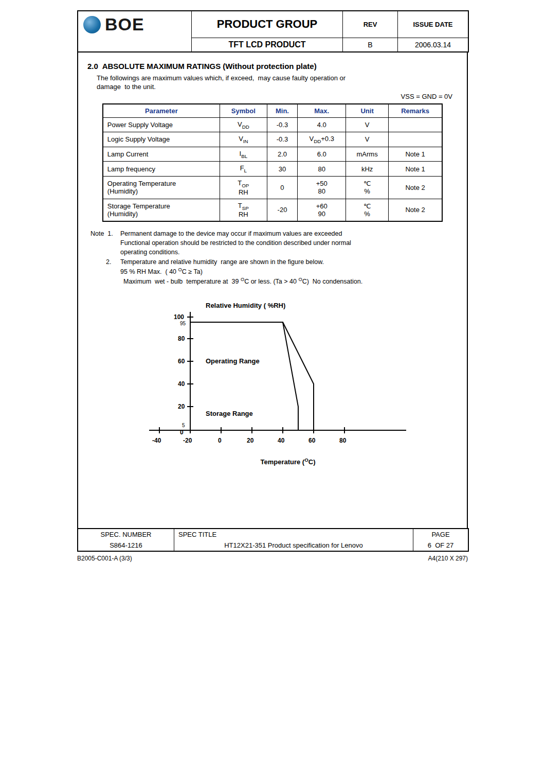BOE
PRODUCT GROUP
REV
ISSUE DATE
TFT LCD PRODUCT
B
2006.03.14
2.0 ABSOLUTE MAXIMUM RATINGS (Without protection plate)
The followings are maximum values which, if exceed, may cause faulty operation or
damage to the unit.
VSS = GND = 0V
| Parameter | Symbol | Min. | Max. | Unit | Remarks |
| --- | --- | --- | --- | --- | --- |
| Power Supply Voltage | V DD | -0.3 | 4.0 | V | |
| Logic Supply Voltage | V IN | -0.3 | V DD +0.3 | V | |
| Lamp Current | I BL | 2.0 | 6.0 | mArms | Note 1 |
| Lamp frequency | F L | 30 | 80 | kHz | Note 1 |
| Operating Temperature (Humidity) | T OP RH | 0 | +50 80 | ℃ % | Note 2 |
| Storage Temperature (Humidity) | T SP RH | -20 | +60 90 | ℃ % | Note 2 |
Note 1. Permanent damage to the device may occur if maximum values are exceeded
Functional operation should be restricted to the condition described under normal
operating conditions.
2. Temperature and relative humidity range are shown in the figure below.
95 % RH Max. ( 40 OC ≥ Ta)
Maximum wet - bulb temperature at 39 OC or less. (Ta > 40 OC) No condensation.
Relative Humidity ( %RH)
100 95 80 60 40 20 5 0 -40 -20 0 20 40 60 80 Operating Range Storage Range
Temperature (OC)
SPEC. NUMBER
SPEC TITLE
PAGE
S864-1216
HT12X21-351 Product specification for Lenovo
6 OF 27
B2005-C001-A (3/3) A4(210 X 297)